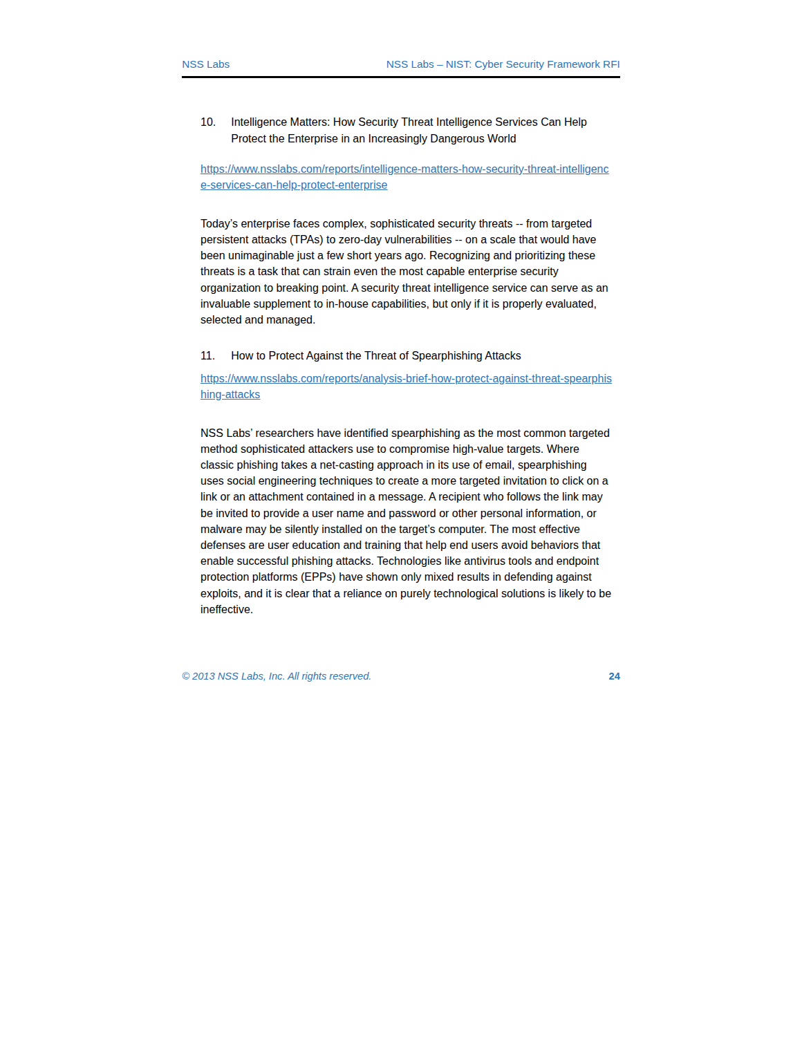NSS Labs
NSS Labs – NIST: Cyber Security Framework RFI
10. Intelligence Matters: How Security Threat Intelligence Services Can Help Protect the Enterprise in an Increasingly Dangerous World
https://www.nsslabs.com/reports/intelligence-matters-how-security-threat-intelligence-services-can-help-protect-enterprise
Today’s enterprise faces complex, sophisticated security threats -- from targeted persistent attacks (TPAs) to zero-day vulnerabilities -- on a scale that would have been unimaginable just a few short years ago. Recognizing and prioritizing these threats is a task that can strain even the most capable enterprise security organization to breaking point. A security threat intelligence service can serve as an invaluable supplement to in-house capabilities, but only if it is properly evaluated, selected and managed.
11. How to Protect Against the Threat of Spearphishing Attacks
https://www.nsslabs.com/reports/analysis-brief-how-protect-against-threat-spearphishing-attacks
NSS Labs’ researchers have identified spearphishing as the most common targeted method sophisticated attackers use to compromise high-value targets. Where classic phishing takes a net-casting approach in its use of email, spearphishing uses social engineering techniques to create a more targeted invitation to click on a link or an attachment contained in a message. A recipient who follows the link may be invited to provide a user name and password or other personal information, or malware may be silently installed on the target’s computer. The most effective defenses are user education and training that help end users avoid behaviors that enable successful phishing attacks. Technologies like antivirus tools and endpoint protection platforms (EPPs) have shown only mixed results in defending against exploits, and it is clear that a reliance on purely technological solutions is likely to be ineffective.
© 2013 NSS Labs, Inc. All rights reserved.
24